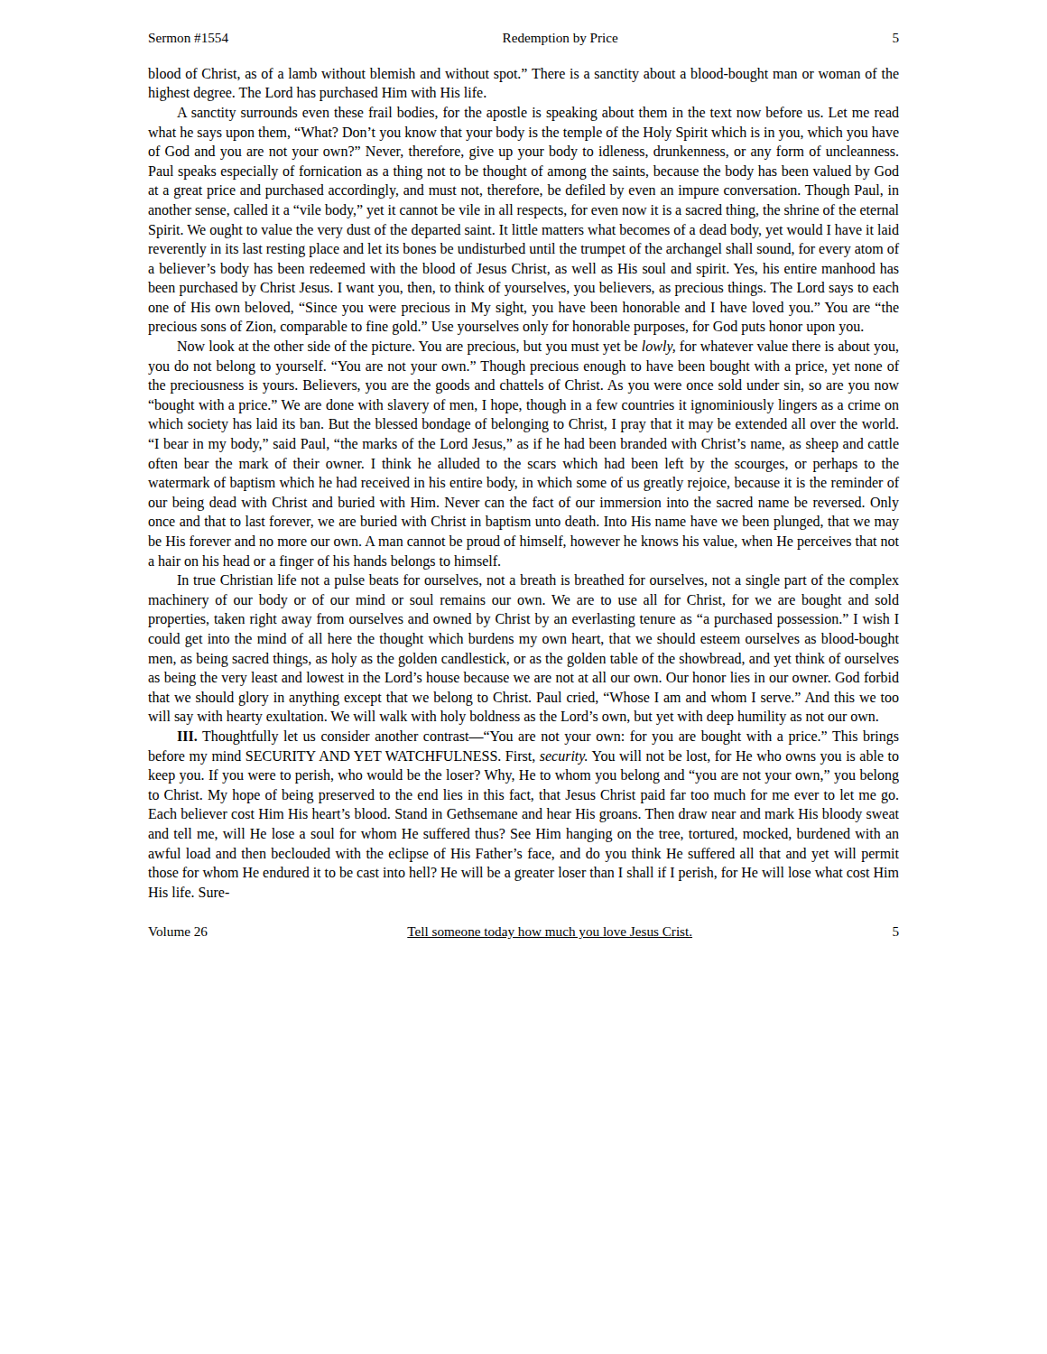Sermon #1554 Redemption by Price 5
blood of Christ, as of a lamb without blemish and without spot.” There is a sanctity about a blood-bought man or woman of the highest degree. The Lord has purchased Him with His life.
A sanctity surrounds even these frail bodies, for the apostle is speaking about them in the text now before us. Let me read what he says upon them, “What? Don’t you know that your body is the temple of the Holy Spirit which is in you, which you have of God and you are not your own?” Never, therefore, give up your body to idleness, drunkenness, or any form of uncleanness. Paul speaks especially of fornication as a thing not to be thought of among the saints, because the body has been valued by God at a great price and purchased accordingly, and must not, therefore, be defiled by even an impure conversation. Though Paul, in another sense, called it a “vile body,” yet it cannot be vile in all respects, for even now it is a sacred thing, the shrine of the eternal Spirit. We ought to value the very dust of the departed saint. It little matters what becomes of a dead body, yet would I have it laid reverently in its last resting place and let its bones be undisturbed until the trumpet of the archangel shall sound, for every atom of a believer’s body has been redeemed with the blood of Jesus Christ, as well as His soul and spirit. Yes, his entire manhood has been purchased by Christ Jesus. I want you, then, to think of yourselves, you believers, as precious things. The Lord says to each one of His own beloved, “Since you were precious in My sight, you have been honorable and I have loved you.” You are “the precious sons of Zion, comparable to fine gold.” Use yourselves only for honorable purposes, for God puts honor upon you.
Now look at the other side of the picture. You are precious, but you must yet be lowly, for whatever value there is about you, you do not belong to yourself. “You are not your own.” Though precious enough to have been bought with a price, yet none of the preciousness is yours. Believers, you are the goods and chattels of Christ. As you were once sold under sin, so are you now “bought with a price.” We are done with slavery of men, I hope, though in a few countries it ignominiously lingers as a crime on which society has laid its ban. But the blessed bondage of belonging to Christ, I pray that it may be extended all over the world. “I bear in my body,” said Paul, “the marks of the Lord Jesus,” as if he had been branded with Christ’s name, as sheep and cattle often bear the mark of their owner. I think he alluded to the scars which had been left by the scourges, or perhaps to the watermark of baptism which he had received in his entire body, in which some of us greatly rejoice, because it is the reminder of our being dead with Christ and buried with Him. Never can the fact of our immersion into the sacred name be reversed. Only once and that to last forever, we are buried with Christ in baptism unto death. Into His name have we been plunged, that we may be His forever and no more our own. A man cannot be proud of himself, however he knows his value, when He perceives that not a hair on his head or a finger of his hands belongs to himself.
In true Christian life not a pulse beats for ourselves, not a breath is breathed for ourselves, not a single part of the complex machinery of our body or of our mind or soul remains our own. We are to use all for Christ, for we are bought and sold properties, taken right away from ourselves and owned by Christ by an everlasting tenure as “a purchased possession.” I wish I could get into the mind of all here the thought which burdens my own heart, that we should esteem ourselves as blood-bought men, as being sacred things, as holy as the golden candlestick, or as the golden table of the showbread, and yet think of ourselves as being the very least and lowest in the Lord’s house because we are not at all our own. Our honor lies in our owner. God forbid that we should glory in anything except that we belong to Christ. Paul cried, “Whose I am and whom I serve.” And this we too will say with hearty exultation. We will walk with holy boldness as the Lord’s own, but yet with deep humility as not our own.
III. Thoughtfully let us consider another contrast—“You are not your own: for you are bought with a price.” This brings before my mind SECURITY AND YET WATCHFULNESS. First, security. You will not be lost, for He who owns you is able to keep you. If you were to perish, who would be the loser? Why, He to whom you belong and “you are not your own,” you belong to Christ. My hope of being preserved to the end lies in this fact, that Jesus Christ paid far too much for me ever to let me go. Each believer cost Him His heart’s blood. Stand in Gethsemane and hear His groans. Then draw near and mark His bloody sweat and tell me, will He lose a soul for whom He suffered thus? See Him hanging on the tree, tortured, mocked, burdened with an awful load and then beclouded with the eclipse of His Father’s face, and do you think He suffered all that and yet will permit those for whom He endured it to be cast into hell? He will be a greater loser than I shall if I perish, for He will lose what cost Him His life. Sure-
Volume 26 Tell someone today how much you love Jesus Crist. 5